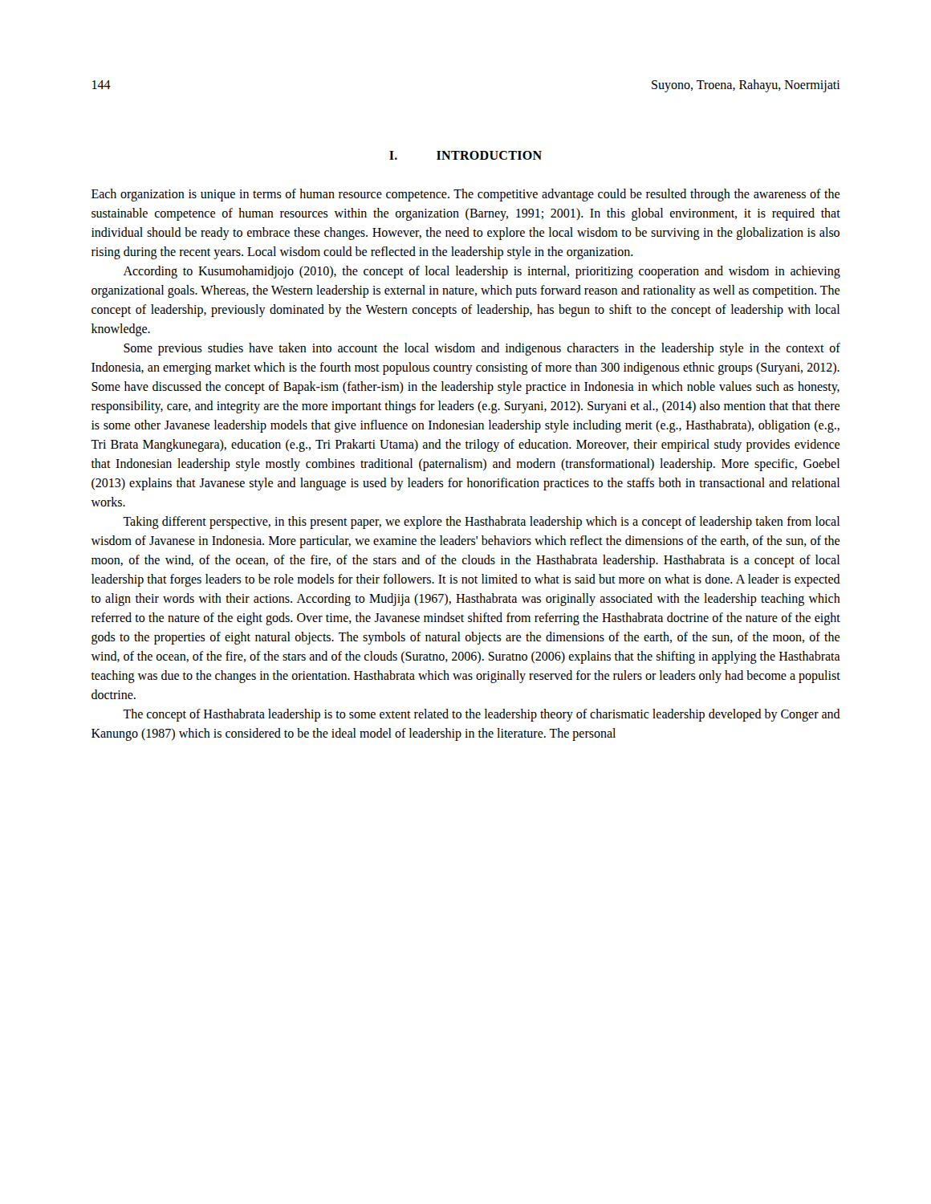144 Suyono, Troena, Rahayu, Noermijati
I. INTRODUCTION
Each organization is unique in terms of human resource competence. The competitive advantage could be resulted through the awareness of the sustainable competence of human resources within the organization (Barney, 1991; 2001). In this global environment, it is required that individual should be ready to embrace these changes. However, the need to explore the local wisdom to be surviving in the globalization is also rising during the recent years. Local wisdom could be reflected in the leadership style in the organization.
According to Kusumohamidjojo (2010), the concept of local leadership is internal, prioritizing cooperation and wisdom in achieving organizational goals. Whereas, the Western leadership is external in nature, which puts forward reason and rationality as well as competition. The concept of leadership, previously dominated by the Western concepts of leadership, has begun to shift to the concept of leadership with local knowledge.
Some previous studies have taken into account the local wisdom and indigenous characters in the leadership style in the context of Indonesia, an emerging market which is the fourth most populous country consisting of more than 300 indigenous ethnic groups (Suryani, 2012). Some have discussed the concept of Bapak-ism (father-ism) in the leadership style practice in Indonesia in which noble values such as honesty, responsibility, care, and integrity are the more important things for leaders (e.g. Suryani, 2012). Suryani et al., (2014) also mention that that there is some other Javanese leadership models that give influence on Indonesian leadership style including merit (e.g., Hasthabrata), obligation (e.g., Tri Brata Mangkunegara), education (e.g., Tri Prakarti Utama) and the trilogy of education. Moreover, their empirical study provides evidence that Indonesian leadership style mostly combines traditional (paternalism) and modern (transformational) leadership. More specific, Goebel (2013) explains that Javanese style and language is used by leaders for honorification practices to the staffs both in transactional and relational works.
Taking different perspective, in this present paper, we explore the Hasthabrata leadership which is a concept of leadership taken from local wisdom of Javanese in Indonesia. More particular, we examine the leaders' behaviors which reflect the dimensions of the earth, of the sun, of the moon, of the wind, of the ocean, of the fire, of the stars and of the clouds in the Hasthabrata leadership. Hasthabrata is a concept of local leadership that forges leaders to be role models for their followers. It is not limited to what is said but more on what is done. A leader is expected to align their words with their actions. According to Mudjija (1967), Hasthabrata was originally associated with the leadership teaching which referred to the nature of the eight gods. Over time, the Javanese mindset shifted from referring the Hasthabrata doctrine of the nature of the eight gods to the properties of eight natural objects. The symbols of natural objects are the dimensions of the earth, of the sun, of the moon, of the wind, of the ocean, of the fire, of the stars and of the clouds (Suratno, 2006). Suratno (2006) explains that the shifting in applying the Hasthabrata teaching was due to the changes in the orientation. Hasthabrata which was originally reserved for the rulers or leaders only had become a populist doctrine.
The concept of Hasthabrata leadership is to some extent related to the leadership theory of charismatic leadership developed by Conger and Kanungo (1987) which is considered to be the ideal model of leadership in the literature. The personal